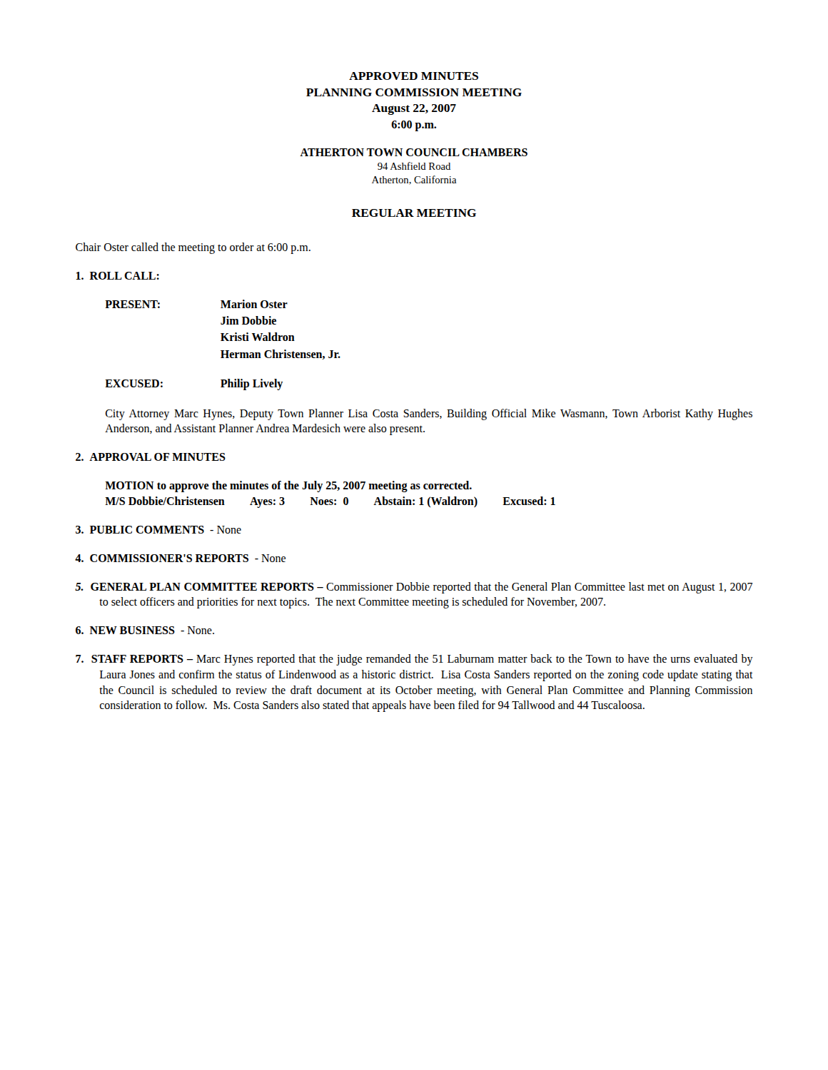APPROVED MINUTES
PLANNING COMMISSION MEETING
August 22, 2007
6:00 p.m.
ATHERTON TOWN COUNCIL CHAMBERS
94 Ashfield Road
Atherton, California
REGULAR MEETING
Chair Oster called the meeting to order at 6:00 p.m.
1. ROLL CALL:
| PRESENT: | Marion Oster |
| | Jim Dobbie |
| | Kristi Waldron |
| | Herman Christensen, Jr. |
| EXCUSED: | Philip Lively |
City Attorney Marc Hynes, Deputy Town Planner Lisa Costa Sanders, Building Official Mike Wasmann, Town Arborist Kathy Hughes Anderson, and Assistant Planner Andrea Mardesich were also present.
2. APPROVAL OF MINUTES
MOTION to approve the minutes of the July 25, 2007 meeting as corrected.
M/S Dobbie/Christensen Ayes: 3 Noes: 0 Abstain: 1 (Waldron) Excused: 1
3. PUBLIC COMMENTS - None
4. COMMISSIONER'S REPORTS - None
5. GENERAL PLAN COMMITTEE REPORTS – Commissioner Dobbie reported that the General Plan Committee last met on August 1, 2007 to select officers and priorities for next topics. The next Committee meeting is scheduled for November, 2007.
6. NEW BUSINESS - None.
7. STAFF REPORTS – Marc Hynes reported that the judge remanded the 51 Laburnam matter back to the Town to have the urns evaluated by Laura Jones and confirm the status of Lindenwood as a historic district. Lisa Costa Sanders reported on the zoning code update stating that the Council is scheduled to review the draft document at its October meeting, with General Plan Committee and Planning Commission consideration to follow. Ms. Costa Sanders also stated that appeals have been filed for 94 Tallwood and 44 Tuscaloosa.